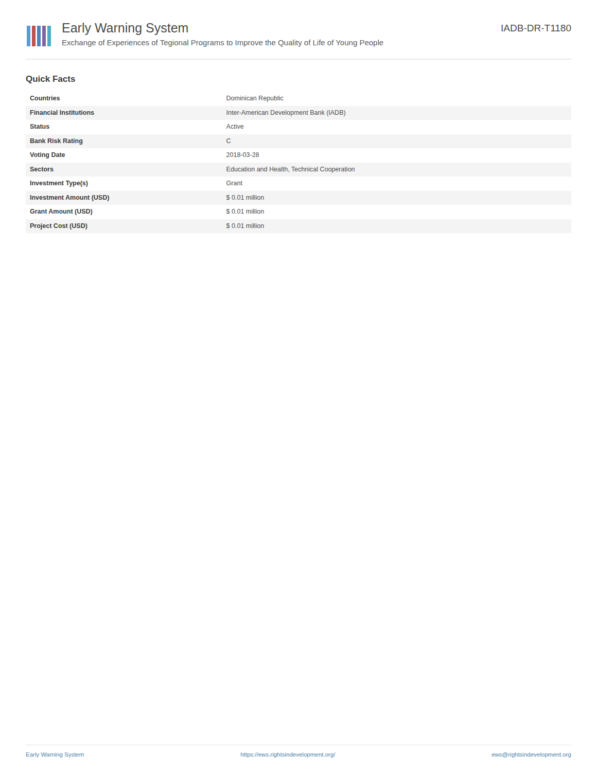Early Warning System
Exchange of Experiences of Tegional Programs to Improve the Quality of Life of Young People
IADB-DR-T1180
Quick Facts
| Countries | Dominican Republic |
| Financial Institutions | Inter-American Development Bank (IADB) |
| Status | Active |
| Bank Risk Rating | C |
| Voting Date | 2018-03-28 |
| Sectors | Education and Health, Technical Cooperation |
| Investment Type(s) | Grant |
| Investment Amount (USD) | $ 0.01 million |
| Grant Amount (USD) | $ 0.01 million |
| Project Cost (USD) | $ 0.01 million |
Early Warning System https://ews.rightsindevelopment.org/ ews@rightsindevelopment.org